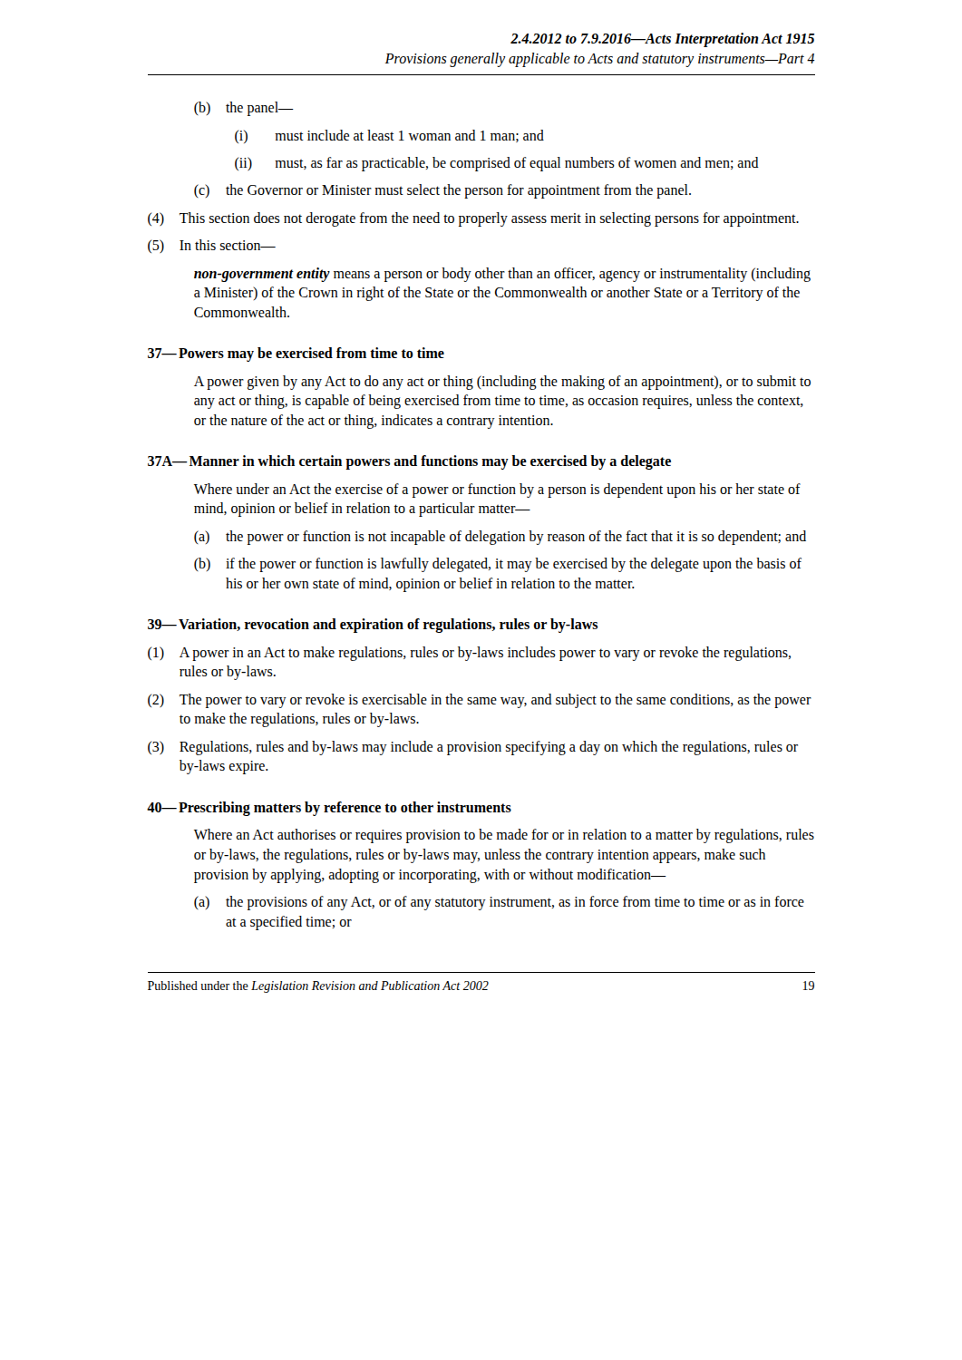2.4.2012 to 7.9.2016—Acts Interpretation Act 1915
Provisions generally applicable to Acts and statutory instruments—Part 4
(b) the panel—
(i) must include at least 1 woman and 1 man; and
(ii) must, as far as practicable, be comprised of equal numbers of women and men; and
(c) the Governor or Minister must select the person for appointment from the panel.
(4) This section does not derogate from the need to properly assess merit in selecting persons for appointment.
(5) In this section—
non-government entity means a person or body other than an officer, agency or instrumentality (including a Minister) of the Crown in right of the State or the Commonwealth or another State or a Territory of the Commonwealth.
37—Powers may be exercised from time to time
A power given by any Act to do any act or thing (including the making of an appointment), or to submit to any act or thing, is capable of being exercised from time to time, as occasion requires, unless the context, or the nature of the act or thing, indicates a contrary intention.
37A—Manner in which certain powers and functions may be exercised by a delegate
Where under an Act the exercise of a power or function by a person is dependent upon his or her state of mind, opinion or belief in relation to a particular matter—
(a) the power or function is not incapable of delegation by reason of the fact that it is so dependent; and
(b) if the power or function is lawfully delegated, it may be exercised by the delegate upon the basis of his or her own state of mind, opinion or belief in relation to the matter.
39—Variation, revocation and expiration of regulations, rules or by-laws
(1) A power in an Act to make regulations, rules or by-laws includes power to vary or revoke the regulations, rules or by-laws.
(2) The power to vary or revoke is exercisable in the same way, and subject to the same conditions, as the power to make the regulations, rules or by-laws.
(3) Regulations, rules and by-laws may include a provision specifying a day on which the regulations, rules or by-laws expire.
40—Prescribing matters by reference to other instruments
Where an Act authorises or requires provision to be made for or in relation to a matter by regulations, rules or by-laws, the regulations, rules or by-laws may, unless the contrary intention appears, make such provision by applying, adopting or incorporating, with or without modification—
(a) the provisions of any Act, or of any statutory instrument, as in force from time to time or as in force at a specified time; or
Published under the Legislation Revision and Publication Act 2002 19